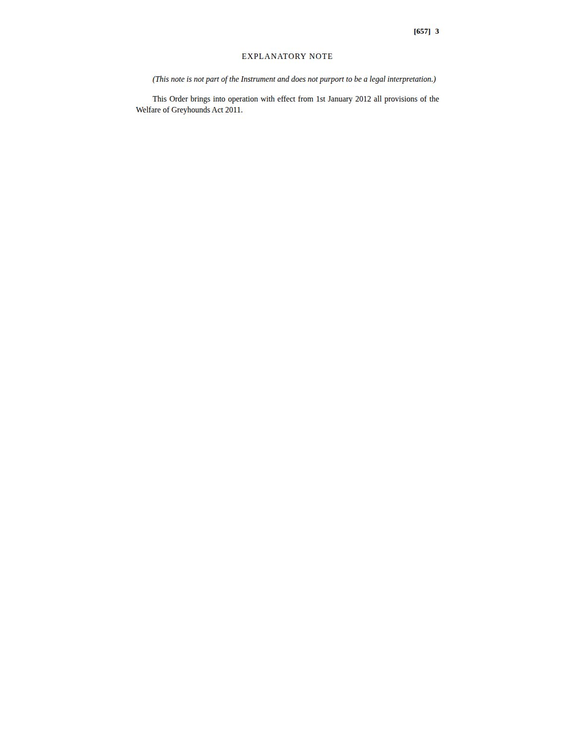[657]3
Explanatory Note
(This note is not part of the Instrument and does not purport to be a legal interpretation.)
This Order brings into operation with effect from 1st January 2012 all provisions of the Welfare of Greyhounds Act 2011.